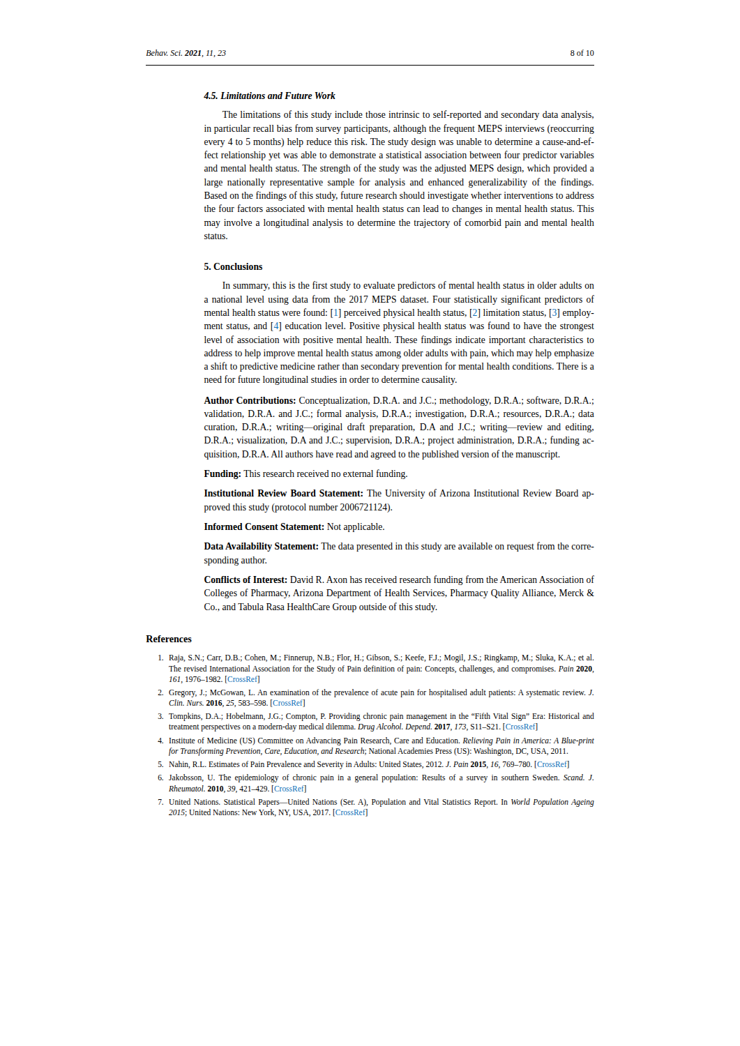Behav. Sci. 2021, 11, 23
8 of 10
4.5. Limitations and Future Work
The limitations of this study include those intrinsic to self-reported and secondary data analysis, in particular recall bias from survey participants, although the frequent MEPS interviews (reoccurring every 4 to 5 months) help reduce this risk. The study design was unable to determine a cause-and-effect relationship yet was able to demonstrate a statistical association between four predictor variables and mental health status. The strength of the study was the adjusted MEPS design, which provided a large nationally representative sample for analysis and enhanced generalizability of the findings. Based on the findings of this study, future research should investigate whether interventions to address the four factors associated with mental health status can lead to changes in mental health status. This may involve a longitudinal analysis to determine the trajectory of comorbid pain and mental health status.
5. Conclusions
In summary, this is the first study to evaluate predictors of mental health status in older adults on a national level using data from the 2017 MEPS dataset. Four statistically significant predictors of mental health status were found: [1] perceived physical health status, [2] limitation status, [3] employment status, and [4] education level. Positive physical health status was found to have the strongest level of association with positive mental health. These findings indicate important characteristics to address to help improve mental health status among older adults with pain, which may help emphasize a shift to predictive medicine rather than secondary prevention for mental health conditions. There is a need for future longitudinal studies in order to determine causality.
Author Contributions: Conceptualization, D.R.A. and J.C.; methodology, D.R.A.; software, D.R.A.; validation, D.R.A. and J.C.; formal analysis, D.R.A.; investigation, D.R.A.; resources, D.R.A.; data curation, D.R.A.; writing—original draft preparation, D.A and J.C.; writing—review and editing, D.R.A.; visualization, D.A and J.C.; supervision, D.R.A.; project administration, D.R.A.; funding acquisition, D.R.A. All authors have read and agreed to the published version of the manuscript.
Funding: This research received no external funding.
Institutional Review Board Statement: The University of Arizona Institutional Review Board approved this study (protocol number 2006721124).
Informed Consent Statement: Not applicable.
Data Availability Statement: The data presented in this study are available on request from the corresponding author.
Conflicts of Interest: David R. Axon has received research funding from the American Association of Colleges of Pharmacy, Arizona Department of Health Services, Pharmacy Quality Alliance, Merck & Co., and Tabula Rasa HealthCare Group outside of this study.
References
Raja, S.N.; Carr, D.B.; Cohen, M.; Finnerup, N.B.; Flor, H.; Gibson, S.; Keefe, F.J.; Mogil, J.S.; Ringkamp, M.; Sluka, K.A.; et al. The revised International Association for the Study of Pain definition of pain: Concepts, challenges, and compromises. Pain 2020, 161, 1976–1982. [CrossRef]
Gregory, J.; McGowan, L. An examination of the prevalence of acute pain for hospitalised adult patients: A systematic review. J. Clin. Nurs. 2016, 25, 583–598. [CrossRef]
Tompkins, D.A.; Hobelmann, J.G.; Compton, P. Providing chronic pain management in the “Fifth Vital Sign” Era: Historical and treatment perspectives on a modern-day medical dilemma. Drug Alcohol. Depend. 2017, 173, S11–S21. [CrossRef]
Institute of Medicine (US) Committee on Advancing Pain Research, Care and Education. Relieving Pain in America: A Blue-print for Transforming Prevention, Care, Education, and Research; National Academies Press (US): Washington, DC, USA, 2011.
Nahin, R.L. Estimates of Pain Prevalence and Severity in Adults: United States, 2012. J. Pain 2015, 16, 769–780. [CrossRef]
Jakobsson, U. The epidemiology of chronic pain in a general population: Results of a survey in southern Sweden. Scand. J. Rheumatol. 2010, 39, 421–429. [CrossRef]
United Nations. Statistical Papers—United Nations (Ser. A), Population and Vital Statistics Report. In World Population Ageing 2015; United Nations: New York, NY, USA, 2017. [CrossRef]